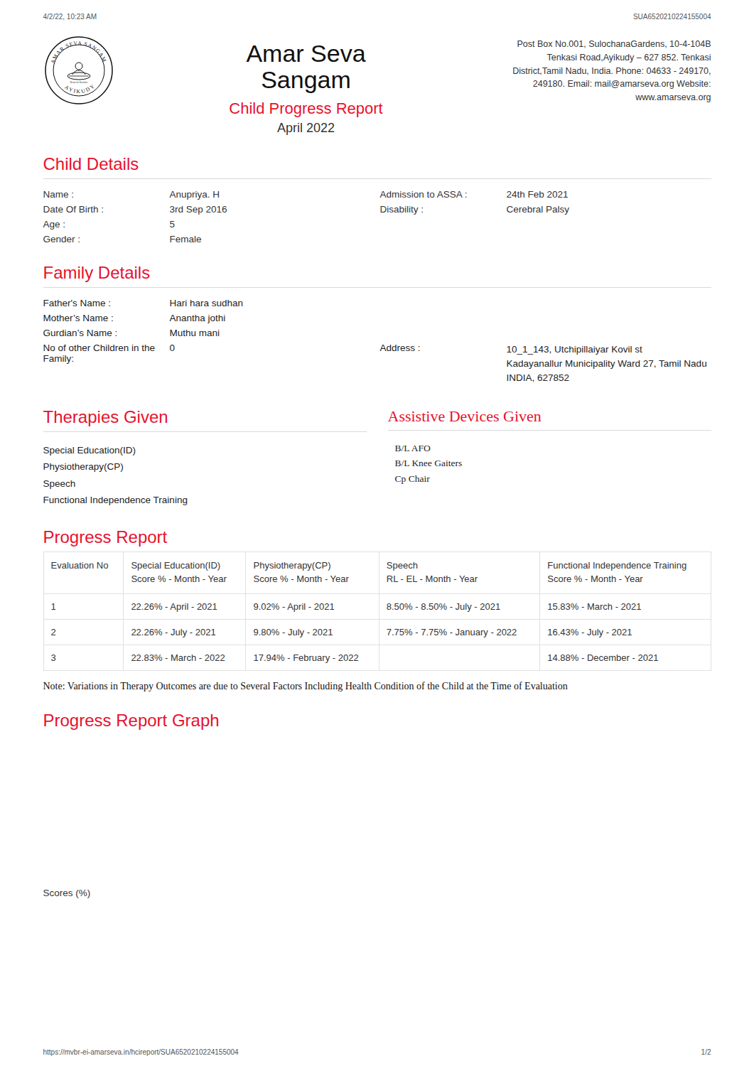4/2/22, 10:23 AM SUA6520210224155004
AMAR SEVA SANGAM AYIKUDY Seva in Service
Amar Seva
Sangam
Child Progress Report
April 2022
Post Box No.001, SulochanaGardens, 10-4-104B Tenkasi Road,Ayikudy – 627 852. Tenkasi District,Tamil Nadu, India. Phone: 04633 - 249170, 249180. Email: mail@amarseva.org Website: www.amarseva.org
Child Details
Name :
Anupriya. H
Admission to ASSA :
24th Feb 2021
Date Of Birth :
3rd Sep 2016
Disability :
Cerebral Palsy
Age :
5
Gender :
Female
Family Details
Father's Name :
Hari hara sudhan
Mother’s Name :
Anantha jothi
Gurdian’s Name :
Muthu mani
No of other Children in the Family:
0
Address :
10_1_143, Utchipillaiyar Kovil st
Kadayanallur Municipality Ward 27, Tamil Nadu
INDIA, 627852
Therapies Given
Special Education(ID)
Physiotherapy(CP)
Speech
Functional Independence Training
Assistive Devices Given
B/L AFO
B/L Knee Gaiters
Cp Chair
Progress Report
| Evaluation No | Special Education(ID) Score % - Month - Year | Physiotherapy(CP) Score % - Month - Year | Speech RL - EL - Month - Year | Functional Independence Training Score % - Month - Year |
| --- | --- | --- | --- | --- |
| 1 | 22.26% - April - 2021 | 9.02% - April - 2021 | 8.50% - 8.50% - July - 2021 | 15.83% - March - 2021 |
| 2 | 22.26% - July - 2021 | 9.80% - July - 2021 | 7.75% - 7.75% - January - 2022 | 16.43% - July - 2021 |
| 3 | 22.83% - March - 2022 | 17.94% - February - 2022 | | 14.88% - December - 2021 |
Note: Variations in Therapy Outcomes are due to Several Factors Including Health Condition of the Child at the Time of Evaluation
Progress Report Graph
Scores (%)
https://mvbr-ei-amarseva.in/hcireport/SUA6520210224155004 1/2